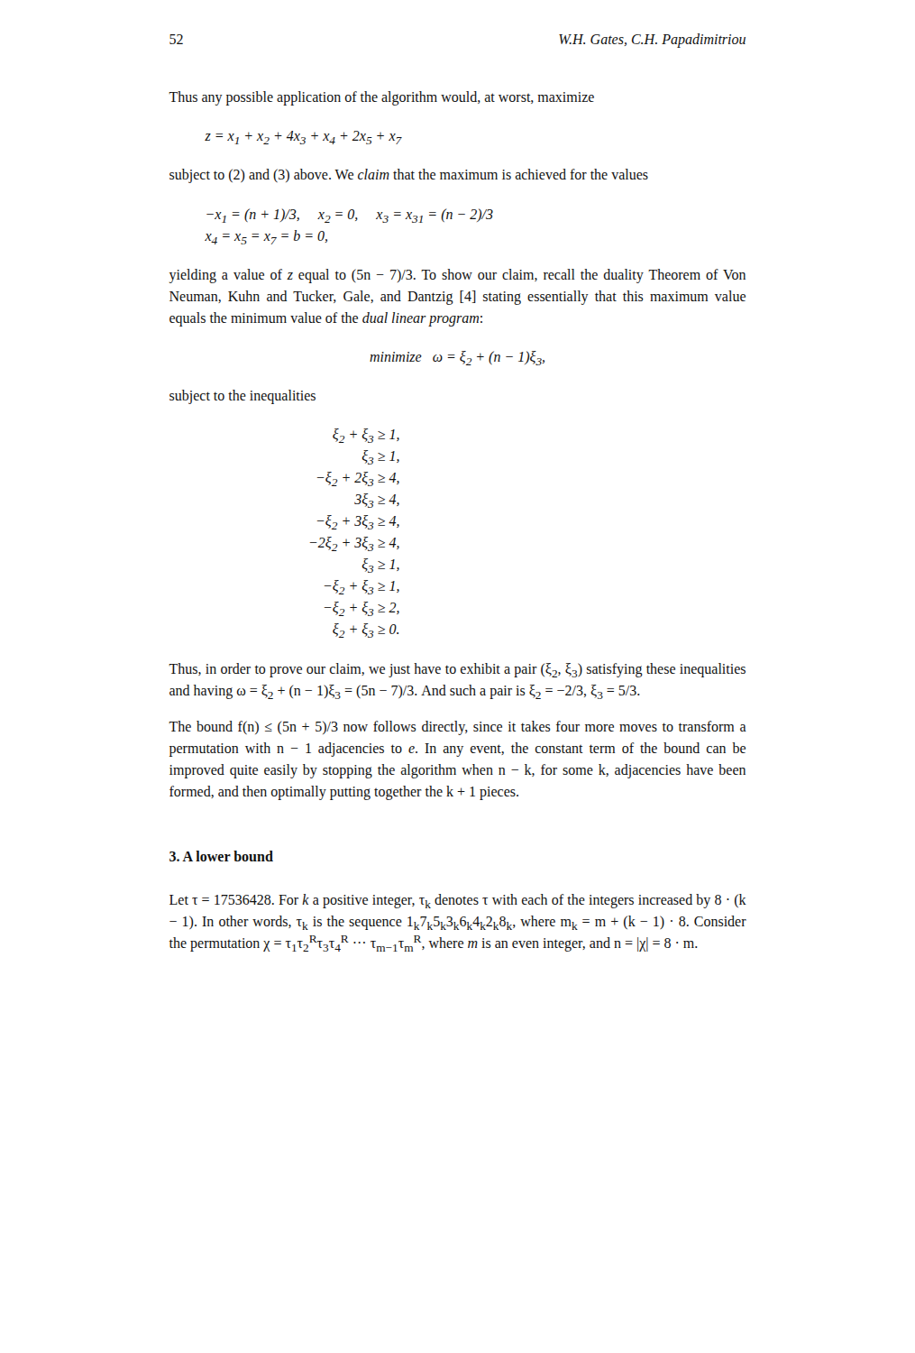52 W.H. Gates, C.H. Papadimitriou
Thus any possible application of the algorithm would, at worst, maximize
z = x1 + x2 + 4x3 + x4 + 2x5 + x7
subject to (2) and (3) above. We claim that the maximum is achieved for the values
−x1 = (n + 1)/3, x2 = 0, x3 = x31 = (n − 2)/3
x4 = x5 = x7 = b = 0,
yielding a value of z equal to (5n − 7)/3. To show our claim, recall the duality Theorem of Von Neuman, Kuhn and Tucker, Gale, and Dantzig [4] stating essentially that this maximum value equals the minimum value of the dual linear program:
minimize ω = ξ2 + (n − 1)ξ3,
subject to the inequalities
ξ2 + ξ3 ≥ 1,
ξ3 ≥ 1,
−ξ2 + 2ξ3 ≥ 4,
3ξ3 ≥ 4,
−ξ2 + 3ξ3 ≥ 4,
−2ξ2 + 3ξ3 ≥ 4,
ξ3 ≥ 1,
−ξ2 + ξ3 ≥ 1,
−ξ2 + ξ3 ≥ 2,
ξ2 + ξ3 ≥ 0.
Thus, in order to prove our claim, we just have to exhibit a pair (ξ2, ξ3) satisfying these inequalities and having ω = ξ2 + (n − 1)ξ3 = (5n − 7)/3. And such a pair is ξ2 = −2/3, ξ3 = 5/3.
The bound f(n) ≤ (5n + 5)/3 now follows directly, since it takes four more moves to transform a permutation with n − 1 adjacencies to e. In any event, the constant term of the bound can be improved quite easily by stopping the algorithm when n − k, for some k, adjacencies have been formed, and then optimally putting together the k + 1 pieces.
3. A lower bound
Let τ = 17536428. For k a positive integer, τk denotes τ with each of the integers increased by 8 · (k − 1). In other words, τk is the sequence 1k7k5k3k6k4k2k8k, where mk = m + (k − 1) · 8. Consider the permutation χ = τ1τ2Rτ3τ4R ··· τm−1τmR, where m is an even integer, and n = |χ| = 8 · m.